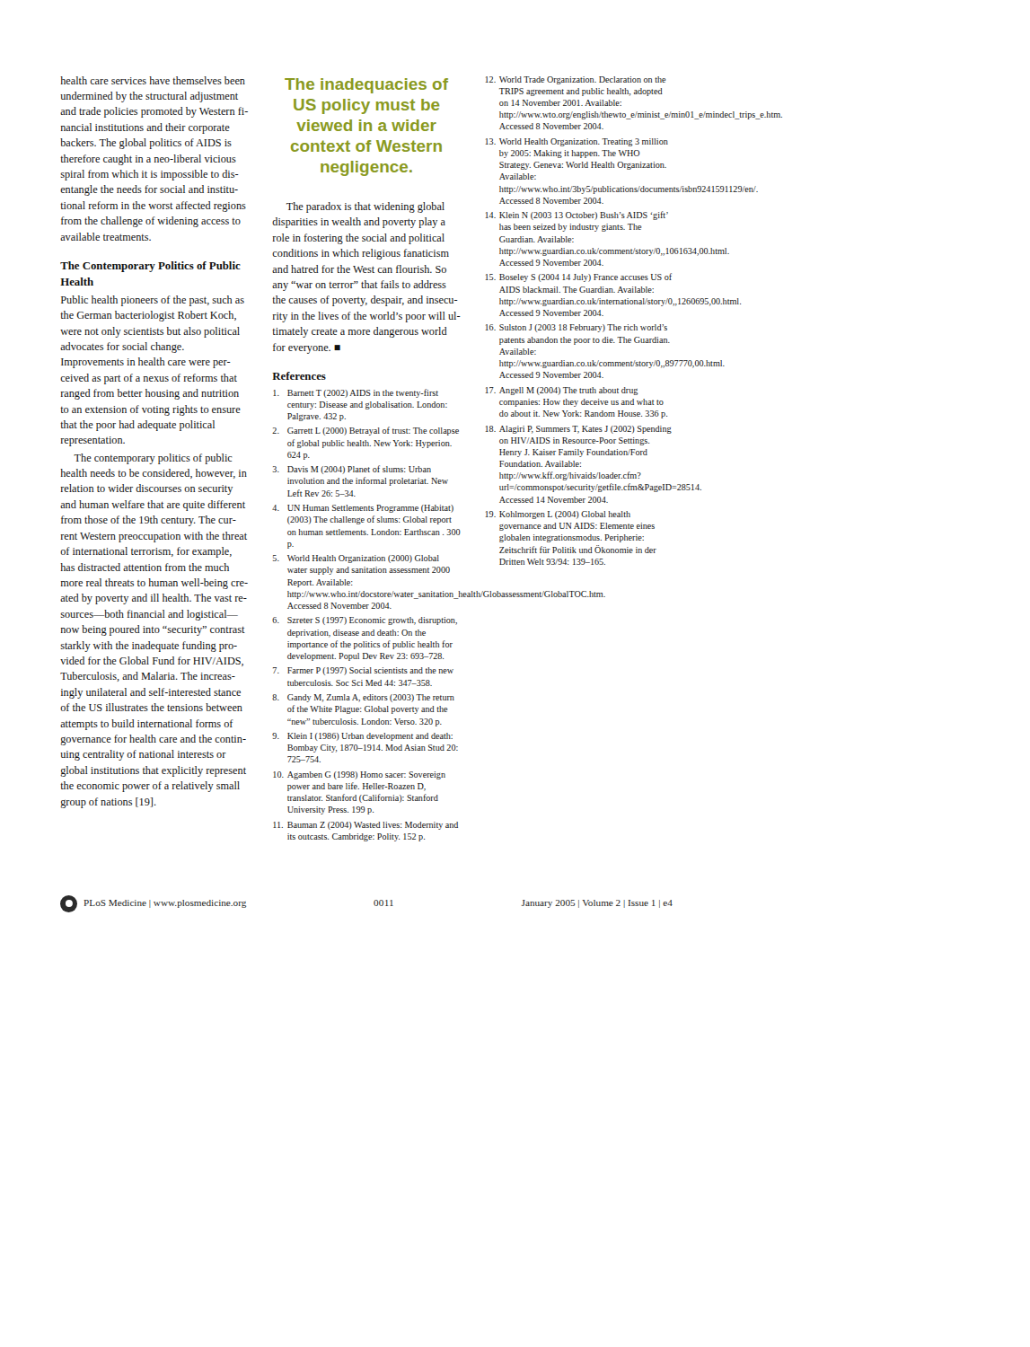health care services have themselves been undermined by the structural adjustment and trade policies promoted by Western financial institutions and their corporate backers. The global politics of AIDS is therefore caught in a neo-liberal vicious spiral from which it is impossible to disentangle the needs for social and institutional reform in the worst affected regions from the challenge of widening access to available treatments.
The Contemporary Politics of Public Health
Public health pioneers of the past, such as the German bacteriologist Robert Koch, were not only scientists but also political advocates for social change. Improvements in health care were perceived as part of a nexus of reforms that ranged from better housing and nutrition to an extension of voting rights to ensure that the poor had adequate political representation.
The contemporary politics of public health needs to be considered, however, in relation to wider discourses on security and human welfare that are quite different from those of the 19th century. The current Western preoccupation with the threat of international terrorism, for example, has distracted attention from the much more real threats to human well-being created by poverty and ill health. The vast resources—both financial and logistical—now being poured into “security” contrast starkly with the inadequate funding provided for the Global Fund for HIV/AIDS, Tuberculosis, and Malaria. The increasingly unilateral and self-interested stance of the US illustrates the tensions between attempts to build international forms of governance for health care and the continuing centrality of national interests or global institutions that explicitly represent the economic power of a relatively small group of nations [19].
The inadequacies of US policy must be viewed in a wider context of Western negligence.
The paradox is that widening global disparities in wealth and poverty play a role in fostering the social and political conditions in which religious fanaticism and hatred for the West can flourish. So any “war on terror” that fails to address the causes of poverty, despair, and insecurity in the lives of the world’s poor will ultimately create a more dangerous world for everyone. ■
References
Barnett T (2002) AIDS in the twenty-first century: Disease and globalisation. London: Palgrave. 432 p.
Garrett L (2000) Betrayal of trust: The collapse of global public health. New York: Hyperion. 624 p.
Davis M (2004) Planet of slums: Urban involution and the informal proletariat. New Left Rev 26: 5–34.
UN Human Settlements Programme (Habitat) (2003) The challenge of slums: Global report on human settlements. London: Earthscan . 300 p.
World Health Organization (2000) Global water supply and sanitation assessment 2000 Report. Available: http://www.who.int/docstore/water_sanitation_health/Globassessment/GlobalTOC.htm. Accessed 8 November 2004.
Szreter S (1997) Economic growth, disruption, deprivation, disease and death: On the importance of the politics of public health for development. Popul Dev Rev 23: 693–728.
Farmer P (1997) Social scientists and the new tuberculosis. Soc Sci Med 44: 347–358.
Gandy M, Zumla A, editors (2003) The return of the White Plague: Global poverty and the “new” tuberculosis. London: Verso. 320 p.
Klein I (1986) Urban development and death: Bombay City, 1870–1914. Mod Asian Stud 20: 725–754.
Agamben G (1998) Homo sacer: Sovereign power and bare life. Heller-Roazen D, translator. Stanford (California): Stanford University Press. 199 p.
Bauman Z (2004) Wasted lives: Modernity and its outcasts. Cambridge: Polity. 152 p.
World Trade Organization. Declaration on the TRIPS agreement and public health, adopted on 14 November 2001. Available: http://www.wto.org/english/thewto_e/minist_e/min01_e/mindecl_trips_e.htm. Accessed 8 November 2004.
World Health Organization. Treating 3 million by 2005: Making it happen. The WHO Strategy. Geneva: World Health Organization. Available: http://www.who.int/3by5/publications/documents/isbn9241591129/en/. Accessed 8 November 2004.
Klein N (2003 13 October) Bush’s AIDS ‘gift’ has been seized by industry giants. The Guardian. Available: http://www.guardian.co.uk/comment/story/0,,1061634,00.html. Accessed 9 November 2004.
Boseley S (2004 14 July) France accuses US of AIDS blackmail. The Guardian. Available: http://www.guardian.co.uk/international/story/0,,1260695,00.html. Accessed 9 November 2004.
Sulston J (2003 18 February) The rich world’s patents abandon the poor to die. The Guardian. Available: http://www.guardian.co.uk/comment/story/0,,897770,00.html. Accessed 9 November 2004.
Angell M (2004) The truth about drug companies: How they deceive us and what to do about it. New York: Random House. 336 p.
Alagiri P, Summers T, Kates J (2002) Spending on HIV/AIDS in Resource-Poor Settings. Henry J. Kaiser Family Foundation/Ford Foundation. Available: http://www.kff.org/hivaids/loader.cfm?url=/commonspot/security/getfile.cfm&PageID=28514. Accessed 14 November 2004.
Kohlmorgen L (2004) Global health governance and UN AIDS: Elemente eines globalen integrationsmodus. Peripherie: Zeitschrift für Politik und Ökonomie in der Dritten Welt 93/94: 139–165.
PLoS Medicine | www.plosmedicine.org
0011
January 2005 | Volume 2 | Issue 1 | e4